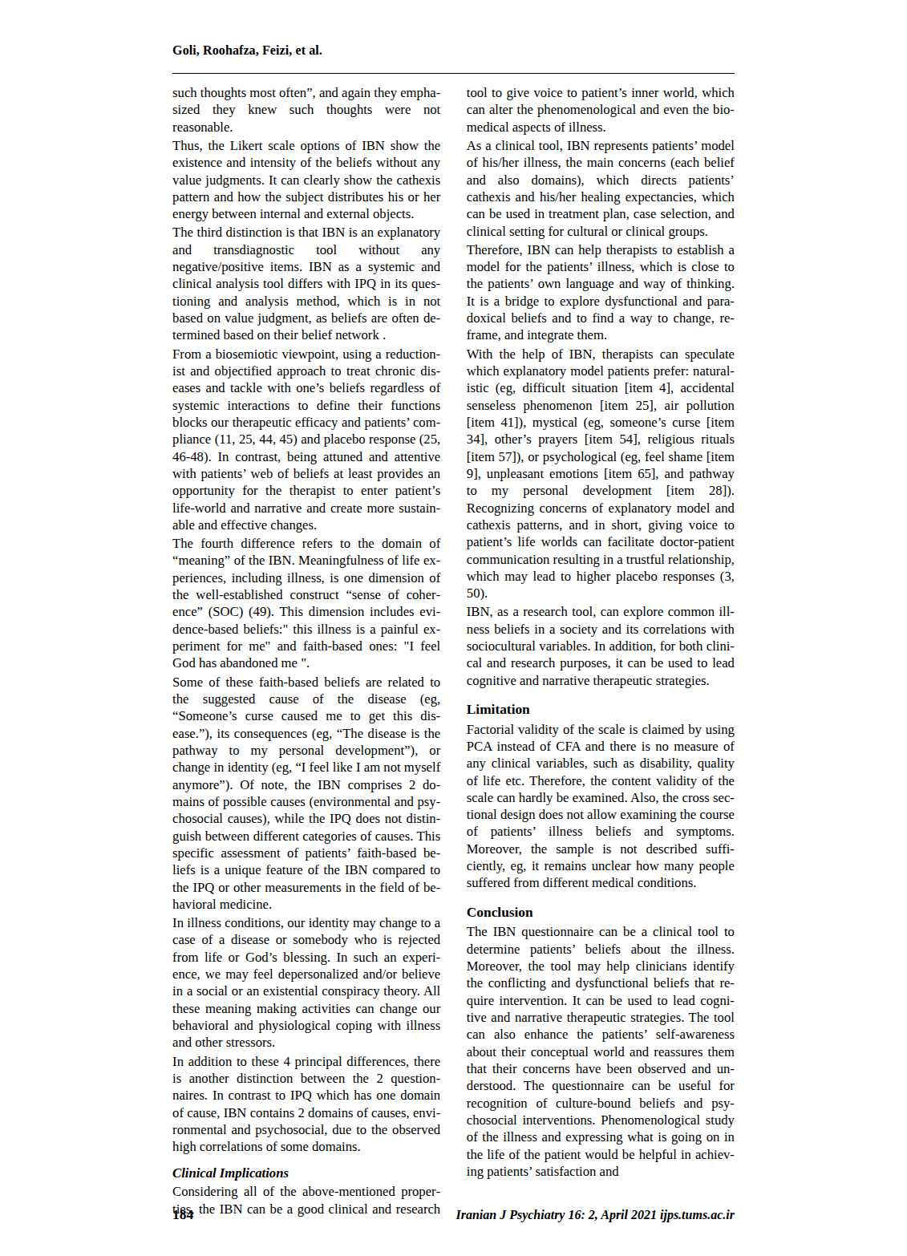Goli, Roohafza, Feizi, et al.
such thoughts most often”, and again they emphasized they knew such thoughts were not reasonable.
Thus, the Likert scale options of IBN show the existence and intensity of the beliefs without any value judgments. It can clearly show the cathexis pattern and how the subject distributes his or her energy between internal and external objects.
The third distinction is that IBN is an explanatory and transdiagnostic tool without any negative/positive items. IBN as a systemic and clinical analysis tool differs with IPQ in its questioning and analysis method, which is in not based on value judgment, as beliefs are often determined based on their belief network .
From a biosemiotic viewpoint, using a reductionist and objectified approach to treat chronic diseases and tackle with one’s beliefs regardless of systemic interactions to define their functions blocks our therapeutic efficacy and patients’ compliance (11, 25, 44, 45) and placebo response (25, 46-48). In contrast, being attuned and attentive with patients’ web of beliefs at least provides an opportunity for the therapist to enter patient’s life-world and narrative and create more sustainable and effective changes.
The fourth difference refers to the domain of “meaning” of the IBN. Meaningfulness of life experiences, including illness, is one dimension of the well-established construct “sense of coherence” (SOC) (49). This dimension includes evidence-based beliefs:" this illness is a painful experiment for me" and faith-based ones: "I feel God has abandoned me ".
Some of these faith-based beliefs are related to the suggested cause of the disease (eg, “Someone’s curse caused me to get this disease.”), its consequences (eg, “The disease is the pathway to my personal development”), or change in identity (eg, “I feel like I am not myself anymore”). Of note, the IBN comprises 2 domains of possible causes (environmental and psychosocial causes), while the IPQ does not distinguish between different categories of causes. This specific assessment of patients’ faith-based beliefs is a unique feature of the IBN compared to the IPQ or other measurements in the field of behavioral medicine.
In illness conditions, our identity may change to a case of a disease or somebody who is rejected from life or God’s blessing. In such an experience, we may feel depersonalized and/or believe in a social or an existential conspiracy theory. All these meaning making activities can change our behavioral and physiological coping with illness and other stressors.
In addition to these 4 principal differences, there is another distinction between the 2 questionnaires. In contrast to IPQ which has one domain of cause, IBN contains 2 domains of causes, environmental and psychosocial, due to the observed high correlations of some domains.
Clinical Implications
Considering all of the above-mentioned properties, the IBN can be a good clinical and research tool to give voice to patient’s inner world, which can alter the phenomenological and even the biomedical aspects of illness.
As a clinical tool, IBN represents patients’ model of his/her illness, the main concerns (each belief and also domains), which directs patients’ cathexis and his/her healing expectancies, which can be used in treatment plan, case selection, and clinical setting for cultural or clinical groups.
Therefore, IBN can help therapists to establish a model for the patients’ illness, which is close to the patients’ own language and way of thinking. It is a bridge to explore dysfunctional and paradoxical beliefs and to find a way to change, reframe, and integrate them.
With the help of IBN, therapists can speculate which explanatory model patients prefer: naturalistic (eg, difficult situation [item 4], accidental senseless phenomenon [item 25], air pollution [item 41]), mystical (eg, someone’s curse [item 34], other’s prayers [item 54], religious rituals [item 57]), or psychological (eg, feel shame [item 9], unpleasant emotions [item 65], and pathway to my personal development [item 28]). Recognizing concerns of explanatory model and cathexis patterns, and in short, giving voice to patient’s life worlds can facilitate doctor-patient communication resulting in a trustful relationship, which may lead to higher placebo responses (3, 50).
IBN, as a research tool, can explore common illness beliefs in a society and its correlations with sociocultural variables. In addition, for both clinical and research purposes, it can be used to lead cognitive and narrative therapeutic strategies.
Limitation
Factorial validity of the scale is claimed by using PCA instead of CFA and there is no measure of any clinical variables, such as disability, quality of life etc. Therefore, the content validity of the scale can hardly be examined. Also, the cross sectional design does not allow examining the course of patients’ illness beliefs and symptoms. Moreover, the sample is not described sufficiently, eg, it remains unclear how many people suffered from different medical conditions.
Conclusion
The IBN questionnaire can be a clinical tool to determine patients’ beliefs about the illness. Moreover, the tool may help clinicians identify the conflicting and dysfunctional beliefs that require intervention. It can be used to lead cognitive and narrative therapeutic strategies. The tool can also enhance the patients’ self-awareness about their conceptual world and reassures them that their concerns have been observed and understood. The questionnaire can be useful for recognition of culture-bound beliefs and psychosocial interventions. Phenomenological study of the illness and expressing what is going on in the life of the patient would be helpful in achieving patients’ satisfaction and
184
Iranian J Psychiatry 16: 2, April 2021 ijps.tums.ac.ir